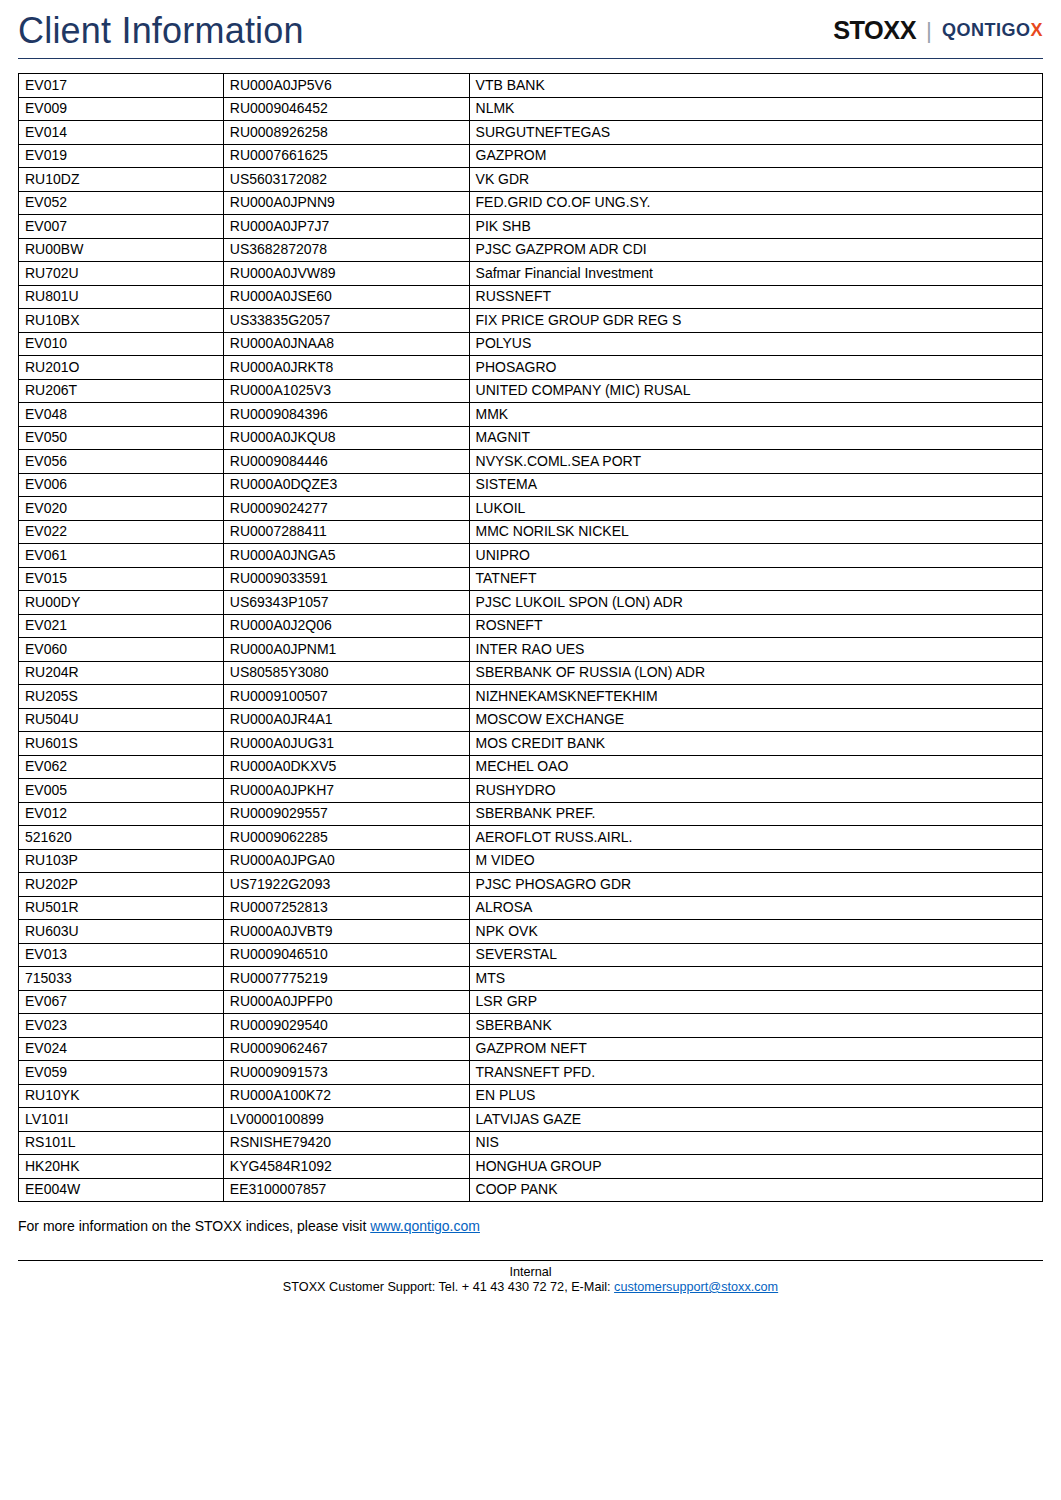Client Information
STOXX | QONTIGOX
| EV017 | RU000A0JP5V6 | VTB BANK |
| EV009 | RU0009046452 | NLMK |
| EV014 | RU0008926258 | SURGUTNEFTEGAS |
| EV019 | RU0007661625 | GAZPROM |
| RU10DZ | US5603172082 | VK GDR |
| EV052 | RU000A0JPNN9 | FED.GRID CO.OF UNG.SY. |
| EV007 | RU000A0JP7J7 | PIK SHB |
| RU00BW | US3682872078 | PJSC GAZPROM ADR CDI |
| RU702U | RU000A0JVW89 | Safmar Financial Investment |
| RU801U | RU000A0JSE60 | RUSSNEFT |
| RU10BX | US33835G2057 | FIX PRICE GROUP GDR REG S |
| EV010 | RU000A0JNAA8 | POLYUS |
| RU201O | RU000A0JRKT8 | PHOSAGRO |
| RU206T | RU000A1025V3 | UNITED COMPANY (MIC) RUSAL |
| EV048 | RU0009084396 | MMK |
| EV050 | RU000A0JKQU8 | MAGNIT |
| EV056 | RU0009084446 | NVYSK.COML.SEA PORT |
| EV006 | RU000A0DQZE3 | SISTEMA |
| EV020 | RU0009024277 | LUKOIL |
| EV022 | RU0007288411 | MMC NORILSK NICKEL |
| EV061 | RU000A0JNGA5 | UNIPRO |
| EV015 | RU0009033591 | TATNEFT |
| RU00DY | US69343P1057 | PJSC LUKOIL SPON (LON) ADR |
| EV021 | RU000A0J2Q06 | ROSNEFT |
| EV060 | RU000A0JPNM1 | INTER RAO UES |
| RU204R | US80585Y3080 | SBERBANK OF RUSSIA (LON) ADR |
| RU205S | RU0009100507 | NIZHNEKAMSKNEFTEKHIM |
| RU504U | RU000A0JR4A1 | MOSCOW EXCHANGE |
| RU601S | RU000A0JUG31 | MOS CREDIT BANK |
| EV062 | RU000A0DKXV5 | MECHEL OAO |
| EV005 | RU000A0JPKH7 | RUSHYDRO |
| EV012 | RU0009029557 | SBERBANK PREF. |
| 521620 | RU0009062285 | AEROFLOT RUSS.AIRL. |
| RU103P | RU000A0JPGA0 | M VIDEO |
| RU202P | US71922G2093 | PJSC PHOSAGRO GDR |
| RU501R | RU0007252813 | ALROSA |
| RU603U | RU000A0JVBT9 | NPK OVK |
| EV013 | RU0009046510 | SEVERSTAL |
| 715033 | RU0007775219 | MTS |
| EV067 | RU000A0JPFP0 | LSR GRP |
| EV023 | RU0009029540 | SBERBANK |
| EV024 | RU0009062467 | GAZPROM NEFT |
| EV059 | RU0009091573 | TRANSNEFT PFD. |
| RU10YK | RU000A100K72 | EN PLUS |
| LV101I | LV0000100899 | LATVIJAS GAZE |
| RS101L | RSNISHE79420 | NIS |
| HK20HK | KYG4584R1092 | HONGHUA GROUP |
| EE004W | EE3100007857 | COOP PANK |
For more information on the STOXX indices, please visit www.qontigo.com
Internal
STOXX Customer Support: Tel. + 41 43 430 72 72, E-Mail: customersupport@stoxx.com